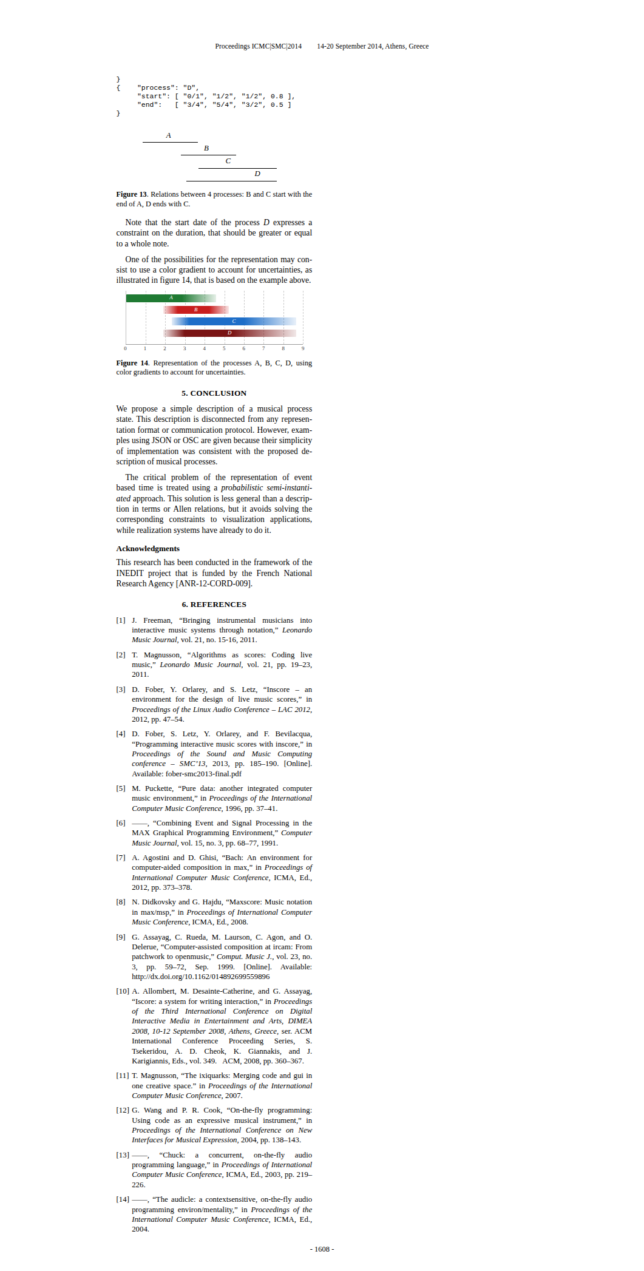Proceedings ICMC|SMC|2014 14-20 September 2014, Athens, Greece
}
{    "process": "D",
     "start": [ "0/1", "1/2", "1/2", 0.8 ],
     "end":   [ "3/4", "5/4", "3/2", 0.5 ]
}
A
B
C
D
Figure 13. Relations between 4 processes: B and C start with the end of A, D ends with C.
Note that the start date of the process D expresses a constraint on the duration, that should be greater or equal to a whole note.
One of the possibilities for the representation may consist to use a color gradient to account for uncertainties, as illustrated in figure 14, that is based on the example above.
A
B
C
D
0
1
2
3
4
5
6
7
8
9
Figure 14. Representation of the processes A, B, C, D, using color gradients to account for uncertainties.
5. CONCLUSION
We propose a simple description of a musical process state. This description is disconnected from any representation format or communication protocol. However, examples using JSON or OSC are given because their simplicity of implementation was consistent with the proposed description of musical processes.
The critical problem of the representation of event based time is treated using a probabilistic semi-instantiated approach. This solution is less general than a description in terms or Allen relations, but it avoids solving the corresponding constraints to visualization applications, while realization systems have already to do it.
Acknowledgments
This research has been conducted in the framework of the INEDIT project that is funded by the French National Research Agency [ANR-12-CORD-009].
6. REFERENCES
[1] J. Freeman, “Bringing instrumental musicians into interactive music systems through notation,” Leonardo Music Journal, vol. 21, no. 15-16, 2011.
[2] T. Magnusson, “Algorithms as scores: Coding live music,” Leonardo Music Journal, vol. 21, pp. 19–23, 2011.
[3] D. Fober, Y. Orlarey, and S. Letz, “Inscore – an environment for the design of live music scores,” in Proceedings of the Linux Audio Conference – LAC 2012, 2012, pp. 47–54.
[4] D. Fober, S. Letz, Y. Orlarey, and F. Bevilacqua, “Programming interactive music scores with inscore,” in Proceedings of the Sound and Music Computing conference – SMC’13, 2013, pp. 185–190. [Online]. Available: fober-smc2013-final.pdf
[5] M. Puckette, “Pure data: another integrated computer music environment,” in Proceedings of the International Computer Music Conference, 1996, pp. 37–41.
[6] ——, “Combining Event and Signal Processing in the MAX Graphical Programming Environment,” Computer Music Journal, vol. 15, no. 3, pp. 68–77, 1991.
[7] A. Agostini and D. Ghisi, “Bach: An environment for computer-aided composition in max,” in Proceedings of International Computer Music Conference, ICMA, Ed., 2012, pp. 373–378.
[8] N. Didkovsky and G. Hajdu, “Maxscore: Music notation in max/msp,” in Proceedings of International Computer Music Conference, ICMA, Ed., 2008.
[9] G. Assayag, C. Rueda, M. Laurson, C. Agon, and O. Delerue, “Computer-assisted composition at ircam: From patchwork to openmusic,” Comput. Music J., vol. 23, no. 3, pp. 59–72, Sep. 1999. [Online]. Available: http://dx.doi.org/10.1162/014892699559896
[10] A. Allombert, M. Desainte-Catherine, and G. Assayag, “Iscore: a system for writing interaction,” in Proceedings of the Third International Conference on Digital Interactive Media in Entertainment and Arts, DIMEA 2008, 10-12 September 2008, Athens, Greece, ser. ACM International Conference Proceeding Series, S. Tsekeridou, A. D. Cheok, K. Giannakis, and J. Karigiannis, Eds., vol. 349. ACM, 2008, pp. 360–367.
[11] T. Magnusson, “The ixiquarks: Merging code and gui in one creative space.” in Proceedings of the International Computer Music Conference, 2007.
[12] G. Wang and P. R. Cook, “On-the-fly programming: Using code as an expressive musical instrument,” in Proceedings of the International Conference on New Interfaces for Musical Expression, 2004, pp. 138–143.
[13] ——, “Chuck: a concurrent, on-the-fly audio programming language,” in Proceedings of International Computer Music Conference, ICMA, Ed., 2003, pp. 219–226.
[14] ——, “The audicle: a contextsensitive, on-the-fly audio programming environ/mentality,” in Proceedings of the International Computer Music Conference, ICMA, Ed., 2004.
- 1608 -